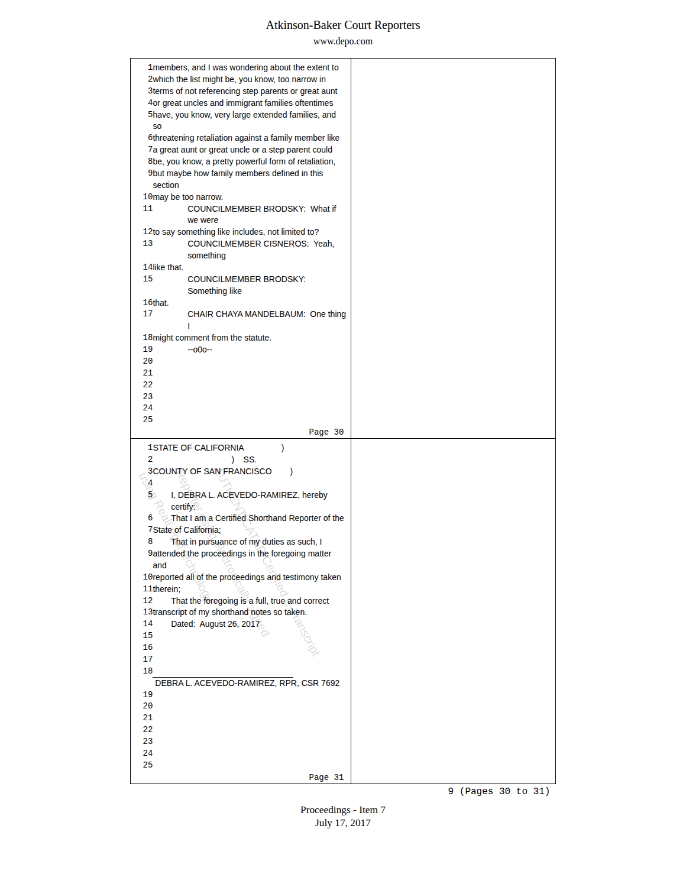Atkinson-Baker Court Reporters
www.depo.com
| 1 | members, and I was wondering about the extent to |
| 2 | which the list might be, you know, too narrow in |
| 3 | terms of not referencing step parents or great aunt |
| 4 | or great uncles and immigrant families oftentimes |
| 5 | have, you know, very large extended families, and so |
| 6 | threatening retaliation against a family member like |
| 7 | a great aunt or great uncle or a step parent could |
| 8 | be, you know, a pretty powerful form of retaliation, |
| 9 | but maybe how family members defined in this section |
| 10 | may be too narrow. |
| 11 | COUNCILMEMBER BRODSKY: What if we were |
| 12 | to say something like includes, not limited to? |
| 13 | COUNCILMEMBER CISNEROS: Yeah, something |
| 14 | like that. |
| 15 | COUNCILMEMBER BRODSKY: Something like |
| 16 | that. |
| 17 | CHAIR CHAYA MANDELBAUM: One thing I |
| 18 | might comment from the statute. |
| 19 | --o0o-- |
| 20 | |
| 21 | |
| 22 | |
| 23 | |
| 24 | |
| 25 | |
Page 30
using RealLegal technology.
Reporter using electronically signed
AUTHENTICATED Certified E-Transcript
| 1 | STATE OF CALIFORNIA ) |
| 2 | ) SS. |
| 3 | COUNTY OF SAN FRANCISCO ) |
| 4 | |
| 5 | I, DEBRA L. ACEVEDO-RAMIREZ, hereby certify: |
| 6 | That I am a Certified Shorthand Reporter of the |
| 7 | State of California; |
| 8 | That in pursuance of my duties as such, I |
| 9 | attended the proceedings in the foregoing matter and |
| 10 | reported all of the proceedings and testimony taken |
| 11 | therein; |
| 12 | That the foregoing is a full, true and correct |
| 13 | transcript of my shorthand notes so taken. |
| 14 | Dated: August 26, 2017 |
| 15 | |
| 16 | |
| 17 | |
| 18 | |
| | DEBRA L. ACEVEDO-RAMIREZ, RPR, CSR 7692 |
| 19 | |
| 20 | |
| 21 | |
| 22 | |
| 23 | |
| 24 | |
| 25 | |
Page 31
9 (Pages 30 to 31)
Proceedings - Item 7
July 17, 2017